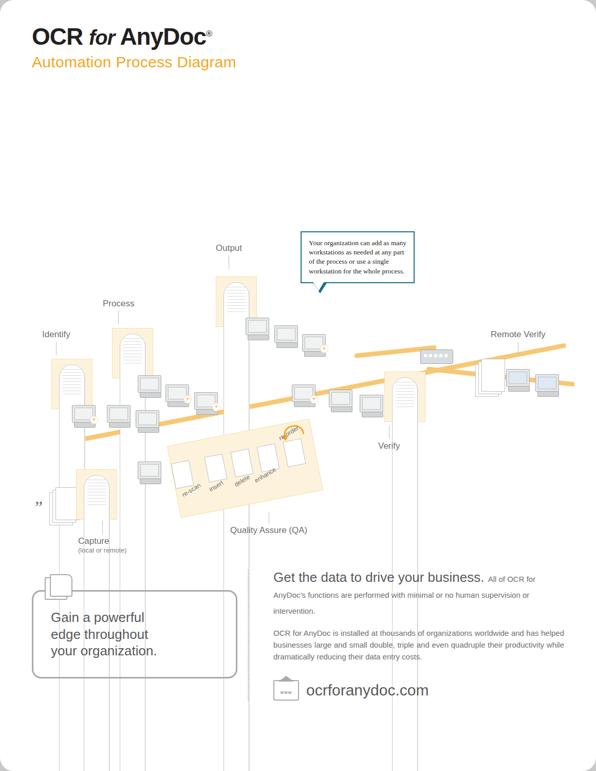OCR for AnyDoc®
Automation Process Diagram
Your organization can add as many workstations as needed at any part of the process or use a single workstation for the whole process.
Output
Process
Identify
Verify
Remote Verify
”
Capture (local or remote)
re-scan
insert
delete
enhance
re-order
Quality Assure (QA)
Gain a powerful
edge throughout
your organization.
Get the data to drive your business. All of OCR for AnyDoc’s functions are performed with minimal or no human supervision or intervention.
OCR for AnyDoc is installed at thousands of organizations worldwide and has helped businesses large and small double, triple and even quadruple their productivity while dramatically reducing their data entry costs.
www ocrforanydoc.com